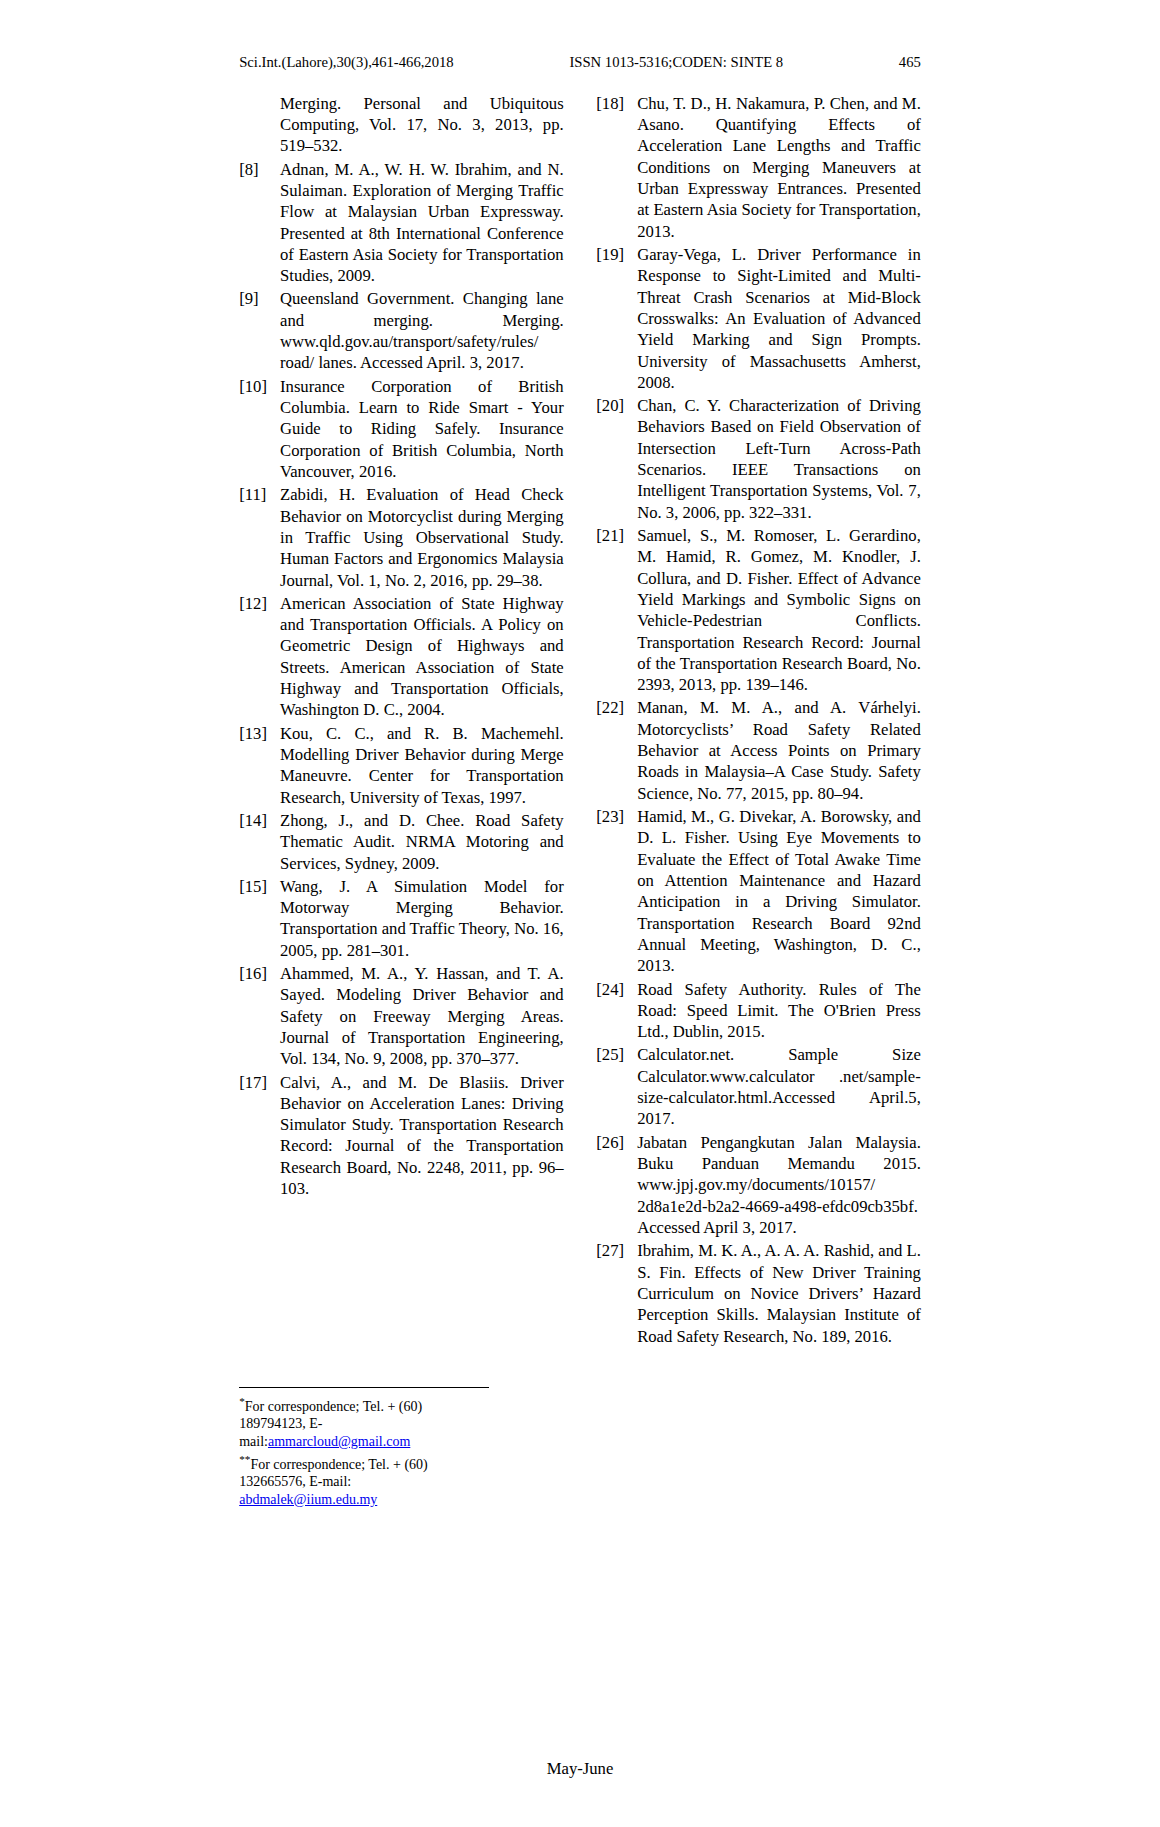Sci.Int.(Lahore),30(3),461-466,2018 ISSN 1013-5316;CODEN: SINTE 8 465
Merging. Personal and Ubiquitous Computing, Vol. 17, No. 3, 2013, pp. 519–532.
[8] Adnan, M. A., W. H. W. Ibrahim, and N. Sulaiman. Exploration of Merging Traffic Flow at Malaysian Urban Expressway. Presented at 8th International Conference of Eastern Asia Society for Transportation Studies, 2009.
[9] Queensland Government. Changing lane and merging. Merging. www.qld.gov.au/transport/safety/rules/ road/ lanes. Accessed April. 3, 2017.
[10] Insurance Corporation of British Columbia. Learn to Ride Smart - Your Guide to Riding Safely. Insurance Corporation of British Columbia, North Vancouver, 2016.
[11] Zabidi, H. Evaluation of Head Check Behavior on Motorcyclist during Merging in Traffic Using Observational Study. Human Factors and Ergonomics Malaysia Journal, Vol. 1, No. 2, 2016, pp. 29–38.
[12] American Association of State Highway and Transportation Officials. A Policy on Geometric Design of Highways and Streets. American Association of State Highway and Transportation Officials, Washington D. C., 2004.
[13] Kou, C. C., and R. B. Machemehl. Modelling Driver Behavior during Merge Maneuvre. Center for Transportation Research, University of Texas, 1997.
[14] Zhong, J., and D. Chee. Road Safety Thematic Audit. NRMA Motoring and Services, Sydney, 2009.
[15] Wang, J. A Simulation Model for Motorway Merging Behavior. Transportation and Traffic Theory, No. 16, 2005, pp. 281–301.
[16] Ahammed, M. A., Y. Hassan, and T. A. Sayed. Modeling Driver Behavior and Safety on Freeway Merging Areas. Journal of Transportation Engineering, Vol. 134, No. 9, 2008, pp. 370–377.
[17] Calvi, A., and M. De Blasiis. Driver Behavior on Acceleration Lanes: Driving Simulator Study. Transportation Research Record: Journal of the Transportation Research Board, No. 2248, 2011, pp. 96–103.
[18] Chu, T. D., H. Nakamura, P. Chen, and M. Asano. Quantifying Effects of Acceleration Lane Lengths and Traffic Conditions on Merging Maneuvers at Urban Expressway Entrances. Presented at Eastern Asia Society for Transportation, 2013.
[19] Garay-Vega, L. Driver Performance in Response to Sight-Limited and Multi-Threat Crash Scenarios at Mid-Block Crosswalks: An Evaluation of Advanced Yield Marking and Sign Prompts. University of Massachusetts Amherst, 2008.
[20] Chan, C. Y. Characterization of Driving Behaviors Based on Field Observation of Intersection Left-Turn Across-Path Scenarios. IEEE Transactions on Intelligent Transportation Systems, Vol. 7, No. 3, 2006, pp. 322–331.
[21] Samuel, S., M. Romoser, L. Gerardino, M. Hamid, R. Gomez, M. Knodler, J. Collura, and D. Fisher. Effect of Advance Yield Markings and Symbolic Signs on Vehicle-Pedestrian Conflicts. Transportation Research Record: Journal of the Transportation Research Board, No. 2393, 2013, pp. 139–146.
[22] Manan, M. M. A., and A. Várhelyi. Motorcyclists’ Road Safety Related Behavior at Access Points on Primary Roads in Malaysia–A Case Study. Safety Science, No. 77, 2015, pp. 80–94.
[23] Hamid, M., G. Divekar, A. Borowsky, and D. L. Fisher. Using Eye Movements to Evaluate the Effect of Total Awake Time on Attention Maintenance and Hazard Anticipation in a Driving Simulator. Transportation Research Board 92nd Annual Meeting, Washington, D. C., 2013.
[24] Road Safety Authority. Rules of The Road: Speed Limit. The O'Brien Press Ltd., Dublin, 2015.
[25] Calculator.net. Sample Size Calculator.www.calculator .net/sample-size-calculator.html.Accessed April.5, 2017.
[26] Jabatan Pengangkutan Jalan Malaysia. Buku Panduan Memandu 2015. www.jpj.gov.my/documents/10157/ 2d8a1e2d-b2a2-4669-a498-efdc09cb35bf. Accessed April 3, 2017.
[27] Ibrahim, M. K. A., A. A. A. Rashid, and L. S. Fin. Effects of New Driver Training Curriculum on Novice Drivers’ Hazard Perception Skills. Malaysian Institute of Road Safety Research, No. 189, 2016.
*For correspondence; Tel. + (60) 189794123, E-mail:ammarcloud@gmail.com
**For correspondence; Tel. + (60) 132665576, E-mail: abdmalek@iium.edu.my
May-June